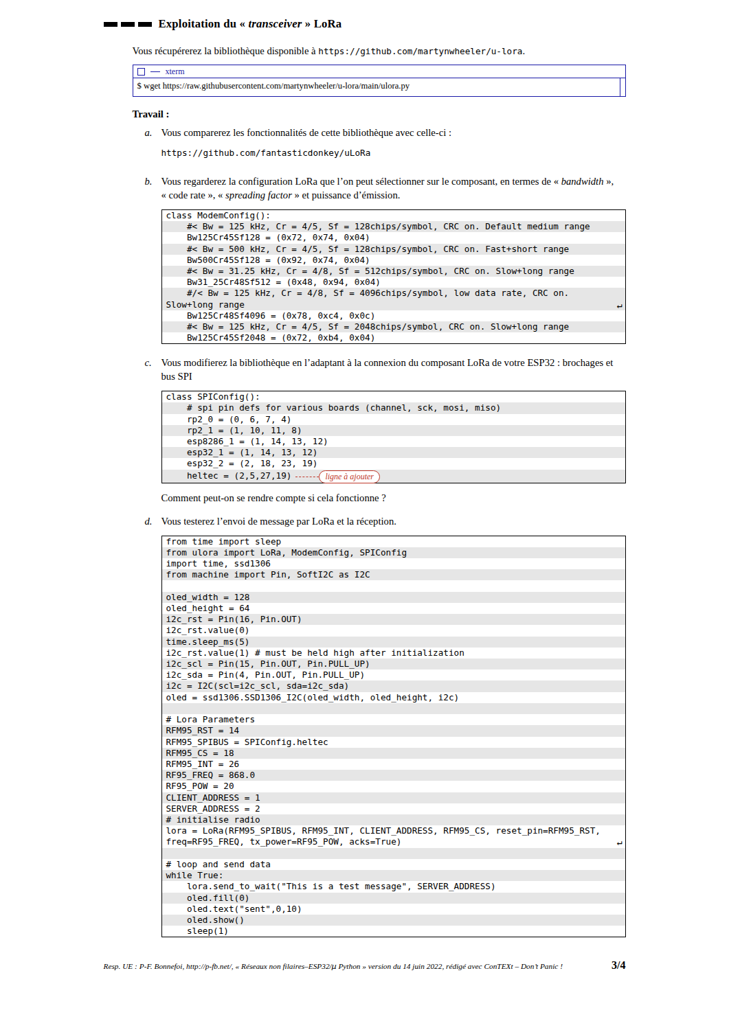Exploitation du « transceiver » LoRa
Vous récupérerez la bibliothèque disponible à https://github.com/martynwheeler/u-lora.
xterm
$ wget https://raw.githubusercontent.com/martynwheeler/u-lora/main/ulora.py
Travail :
a.
Vous comparerez les fonctionnalités de cette bibliothèque avec celle-ci :
https://github.com/fantasticdonkey/uLoRa
b.
Vous regarderez la configuration LoRa que l’on peut sélectionner sur le composant, en termes de « bandwidth », « code rate », « spreading factor » et puissance d’émission.
class ModemConfig():
#< Bw = 125 kHz, Cr = 4/5, Sf = 128chips/symbol, CRC on. Default medium range
Bw125Cr45Sf128 = (0x72, 0x74, 0x04)
#< Bw = 500 kHz, Cr = 4/5, Sf = 128chips/symbol, CRC on. Fast+short range
Bw500Cr45Sf128 = (0x92, 0x74, 0x04)
#< Bw = 31.25 kHz, Cr = 4/8, Sf = 512chips/symbol, CRC on. Slow+long range
Bw31_25Cr48Sf512 = (0x48, 0x94, 0x04)
#/< Bw = 125 kHz, Cr = 4/8, Sf = 4096chips/symbol, low data rate, CRC on. Slow+long range↵
Bw125Cr48Sf4096 = (0x78, 0xc4, 0x0c)
#< Bw = 125 kHz, Cr = 4/5, Sf = 2048chips/symbol, CRC on. Slow+long range
Bw125Cr45Sf2048 = (0x72, 0xb4, 0x04)
c.
Vous modifierez la bibliothèque en l’adaptant à la connexion du composant LoRa de votre ESP32 : brochages et bus SPI
class SPIConfig():
# spi pin defs for various boards (channel, sck, mosi, miso)
rp2_0 = (0, 6, 7, 4)
rp2_1 = (1, 10, 11, 8)
esp8286_1 = (1, 14, 13, 12)
esp32_1 = (1, 14, 13, 12)
esp32_2 = (2, 18, 23, 19)
heltec = (2,5,27,19) ligne à ajouter
Comment peut-on se rendre compte si cela fonctionne ?
d.
Vous testerez l’envoi de message par LoRa et la réception.
from time import sleep
from ulora import LoRa, ModemConfig, SPIConfig
import time, ssd1306
from machine import Pin, SoftI2C as I2C
oled_width = 128
oled_height = 64
i2c_rst = Pin(16, Pin.OUT)
i2c_rst.value(0)
time.sleep_ms(5)
i2c_rst.value(1) # must be held high after initialization
i2c_scl = Pin(15, Pin.OUT, Pin.PULL_UP)
i2c_sda = Pin(4, Pin.OUT, Pin.PULL_UP)
i2c = I2C(scl=i2c_scl, sda=i2c_sda)
oled = ssd1306.SSD1306_I2C(oled_width, oled_height, i2c)
# Lora Parameters
RFM95_RST = 14
RFM95_SPIBUS = SPIConfig.heltec
RFM95_CS = 18
RFM95_INT = 26
RF95_FREQ = 868.0
RF95_POW = 20
CLIENT_ADDRESS = 1
SERVER_ADDRESS = 2
# initialise radio
lora = LoRa(RFM95_SPIBUS, RFM95_INT, CLIENT_ADDRESS, RFM95_CS, reset_pin=RFM95_RST, freq=RF95_FREQ, tx_power=RF95_POW, acks=True)↵
# loop and send data
while True:
lora.send_to_wait("This is a test message", SERVER_ADDRESS)
oled.fill(0)
oled.text("sent",0,10)
oled.show()
sleep(1)
Resp. UE : P-F. Bonnefoi, http://p-fb.net/, « Réseaux non filaires–ESP32/μ Python » version du 14 juin 2022, rédigé avec ConTEXt – Don’t Panic !
3/4